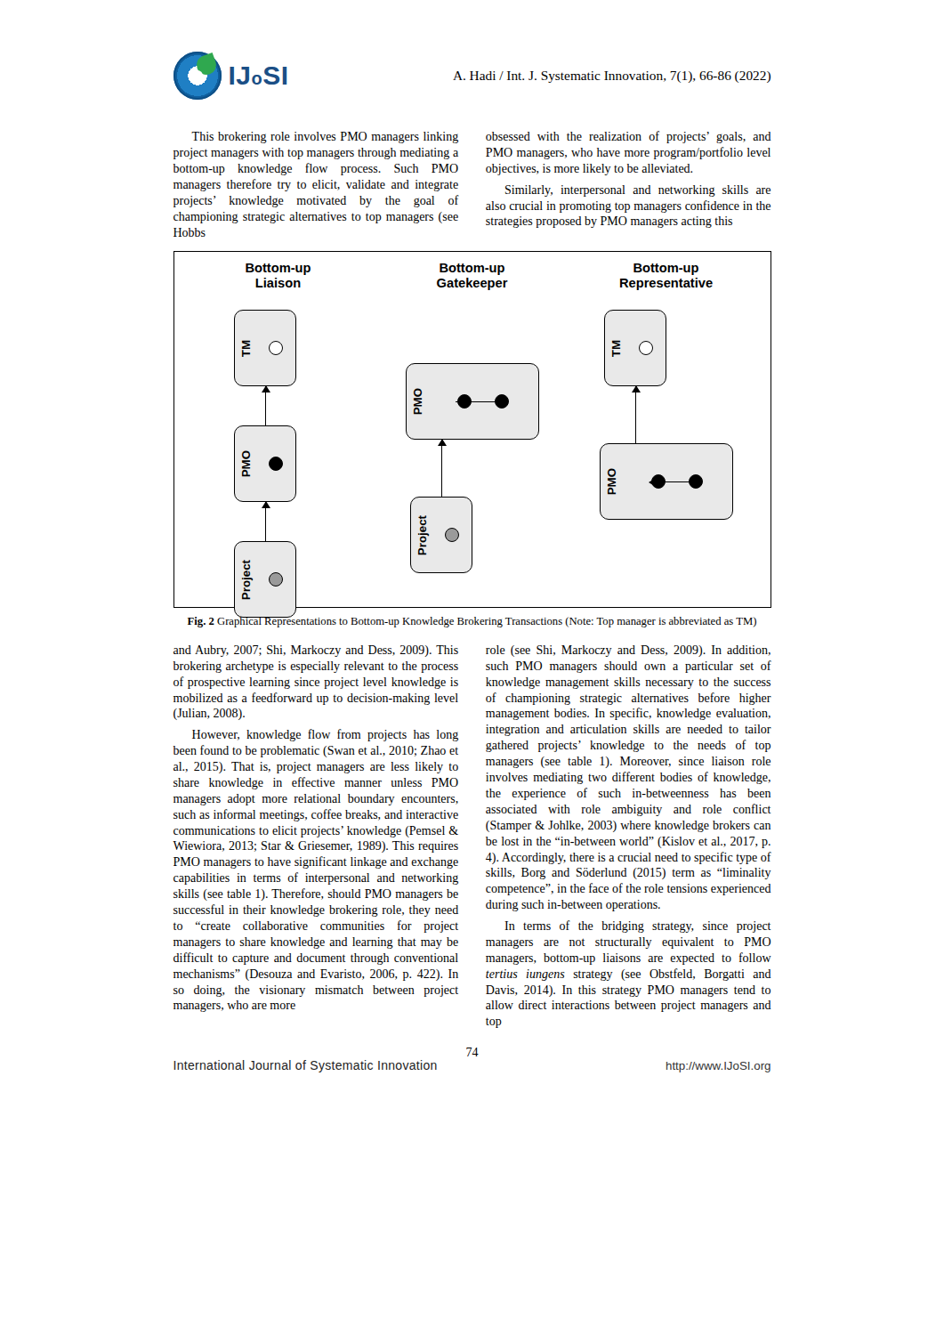IJo SI
A. Hadi / Int. J. Systematic Innovation, 7(1), 66-86 (2022)
This brokering role involves PMO managers linking project managers with top managers through mediating a bottom-up knowledge flow process. Such PMO managers therefore try to elicit, validate and integrate projects’ knowledge motivated by the goal of championing strategic alternatives to top managers (see Hobbs
obsessed with the realization of projects’ goals, and PMO managers, who have more program/portfolio level objectives, is more likely to be alleviated.
Similarly, interpersonal and networking skills are also crucial in promoting top managers confidence in the strategies proposed by PMO managers acting this
Bottom-up
Liaison
TM
PMO
Project
Bottom-up
Gatekeeper
PMO
Project
Bottom-up
Representative
TM
PMO
Fig. 2 Graphical Representations to Bottom-up Knowledge Brokering Transactions (Note: Top manager is abbreviated as TM)
and Aubry, 2007; Shi, Markoczy and Dess, 2009). This brokering archetype is especially relevant to the process of prospective learning since project level knowledge is mobilized as a feedforward up to decision-making level (Julian, 2008).
However, knowledge flow from projects has long been found to be problematic (Swan et al., 2010; Zhao et al., 2015). That is, project managers are less likely to share knowledge in effective manner unless PMO managers adopt more relational boundary encounters, such as informal meetings, coffee breaks, and interactive communications to elicit projects’ knowledge (Pemsel & Wiewiora, 2013; Star & Griesemer, 1989). This requires PMO managers to have significant linkage and exchange capabilities in terms of interpersonal and networking skills (see table 1). Therefore, should PMO managers be successful in their knowledge brokering role, they need to “create collaborative communities for project managers to share knowledge and learning that may be difficult to capture and document through conventional mechanisms” (Desouza and Evaristo, 2006, p. 422). In so doing, the visionary mismatch between project managers, who are more
role (see Shi, Markoczy and Dess, 2009). In addition, such PMO managers should own a particular set of knowledge management skills necessary to the success of championing strategic alternatives before higher management bodies. In specific, knowledge evaluation, integration and articulation skills are needed to tailor gathered projects’ knowledge to the needs of top managers (see table 1). Moreover, since liaison role involves mediating two different bodies of knowledge, the experience of such in-betweenness has been associated with role ambiguity and role conflict (Stamper & Johlke, 2003) where knowledge brokers can be lost in the “in-between world” (Kislov et al., 2017, p. 4). Accordingly, there is a crucial need to specific type of skills, Borg and Söderlund (2015) term as “liminality competence”, in the face of the role tensions experienced during such in-between operations.
In terms of the bridging strategy, since project managers are not structurally equivalent to PMO managers, bottom-up liaisons are expected to follow tertius iungens strategy (see Obstfeld, Borgatti and Davis, 2014). In this strategy PMO managers tend to allow direct interactions between project managers and top
74
International Journal of Systematic Innovation
http://www.IJoSI.org